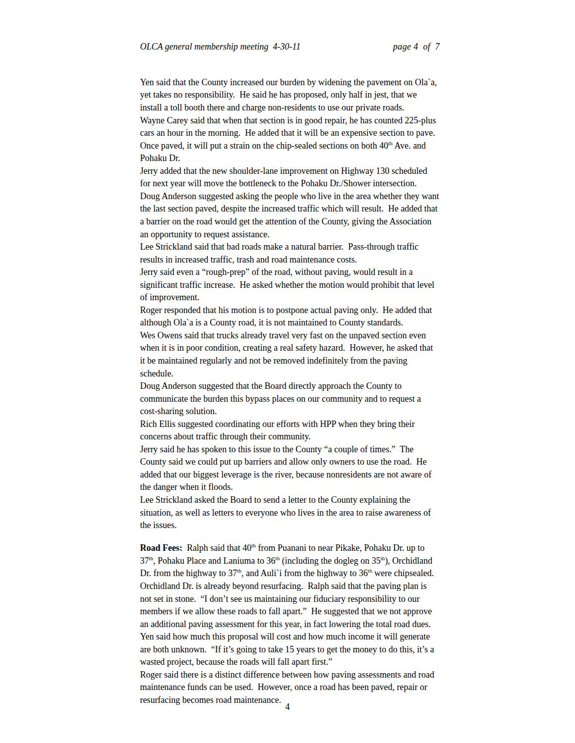OLCA general membership meeting 4-30-11 page 4 of 7
Yen said that the County increased our burden by widening the pavement on Ola`a, yet takes no responsibility. He said he has proposed, only half in jest, that we install a toll booth there and charge non-residents to use our private roads.
Wayne Carey said that when that section is in good repair, he has counted 225-plus cars an hour in the morning. He added that it will be an expensive section to pave. Once paved, it will put a strain on the chip-sealed sections on both 40th Ave. and Pohaku Dr.
Jerry added that the new shoulder-lane improvement on Highway 130 scheduled for next year will move the bottleneck to the Pohaku Dr./Shower intersection.
Doug Anderson suggested asking the people who live in the area whether they want the last section paved, despite the increased traffic which will result. He added that a barrier on the road would get the attention of the County, giving the Association an opportunity to request assistance.
Lee Strickland said that bad roads make a natural barrier. Pass-through traffic results in increased traffic, trash and road maintenance costs.
Jerry said even a “rough-prep” of the road, without paving, would result in a significant traffic increase. He asked whether the motion would prohibit that level of improvement.
Roger responded that his motion is to postpone actual paving only. He added that although Ola`a is a County road, it is not maintained to County standards.
Wes Owens said that trucks already travel very fast on the unpaved section even when it is in poor condition, creating a real safety hazard. However, he asked that it be maintained regularly and not be removed indefinitely from the paving schedule.
Doug Anderson suggested that the Board directly approach the County to communicate the burden this bypass places on our community and to request a cost-sharing solution.
Rich Ellis suggested coordinating our efforts with HPP when they bring their concerns about traffic through their community.
Jerry said he has spoken to this issue to the County “a couple of times.” The County said we could put up barriers and allow only owners to use the road. He added that our biggest leverage is the river, because nonresidents are not aware of the danger when it floods.
Lee Strickland asked the Board to send a letter to the County explaining the situation, as well as letters to everyone who lives in the area to raise awareness of the issues.
Road Fees: Ralph said that 40th from Puanani to near Pikake, Pohaku Dr. up to 37th, Pohaku Place and Laniuma to 36th (including the dogleg on 35th), Orchidland Dr. from the highway to 37th, and Auli`i from the highway to 36th were chipsealed. Orchidland Dr. is already beyond resurfacing. Ralph said that the paving plan is not set in stone. “I don’t see us maintaining our fiduciary responsibility to our members if we allow these roads to fall apart.” He suggested that we not approve an additional paving assessment for this year, in fact lowering the total road dues.
Yen said how much this proposal will cost and how much income it will generate are both unknown. “If it’s going to take 15 years to get the money to do this, it’s a wasted project, because the roads will fall apart first.”
Roger said there is a distinct difference between how paving assessments and road maintenance funds can be used. However, once a road has been paved, repair or resurfacing becomes road maintenance.
4